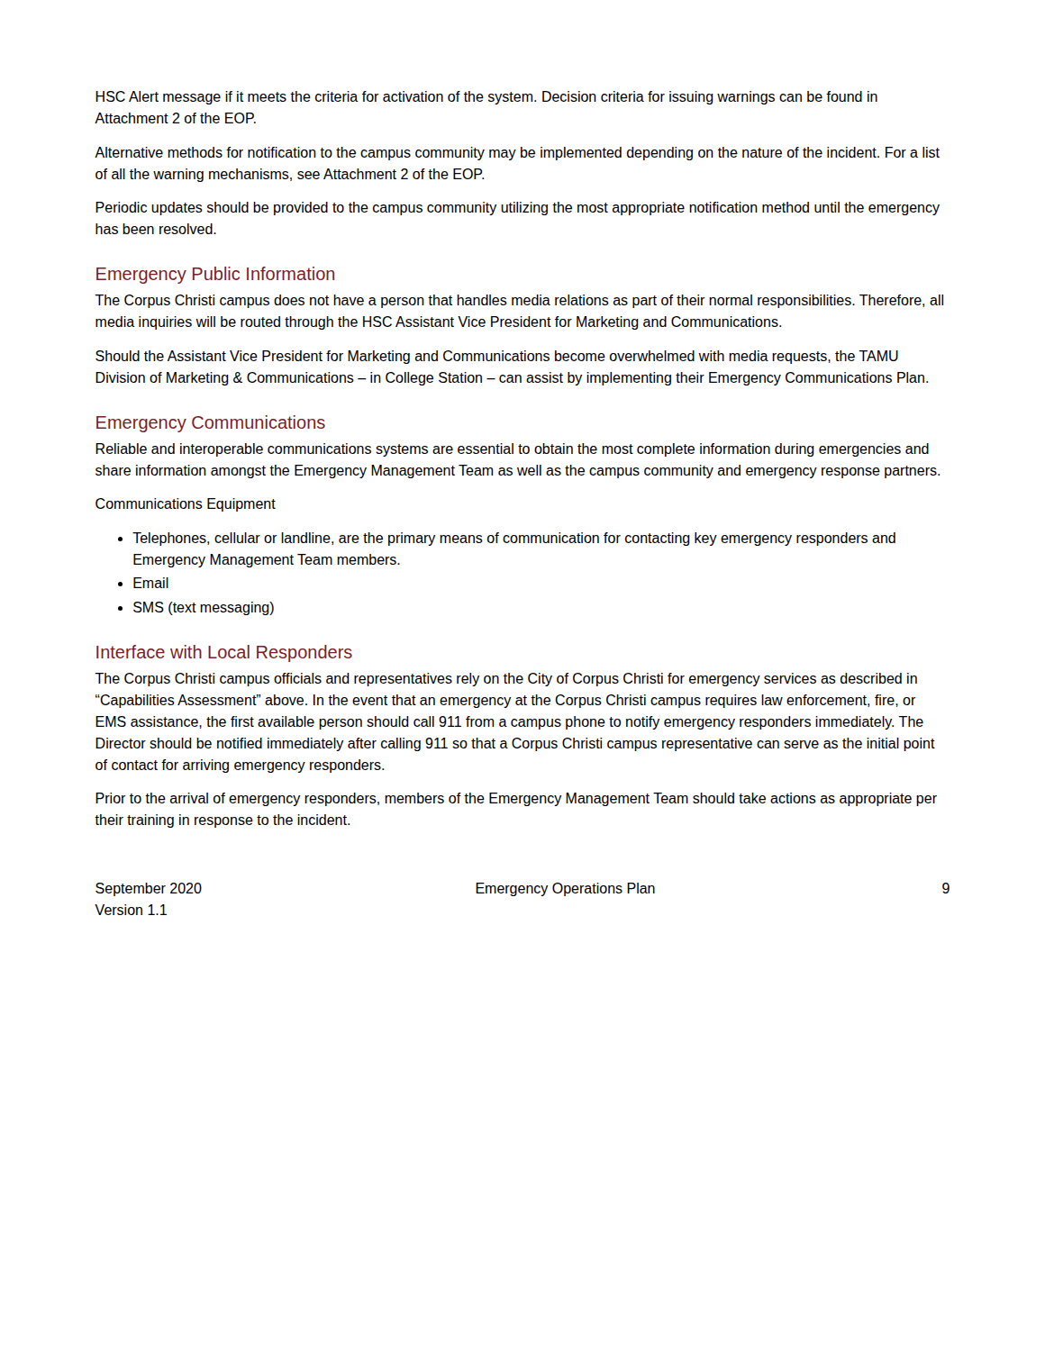HSC Alert message if it meets the criteria for activation of the system. Decision criteria for issuing warnings can be found in Attachment 2 of the EOP.
Alternative methods for notification to the campus community may be implemented depending on the nature of the incident. For a list of all the warning mechanisms, see Attachment 2 of the EOP.
Periodic updates should be provided to the campus community utilizing the most appropriate notification method until the emergency has been resolved.
Emergency Public Information
The Corpus Christi campus does not have a person that handles media relations as part of their normal responsibilities. Therefore, all media inquiries will be routed through the HSC Assistant Vice President for Marketing and Communications.
Should the Assistant Vice President for Marketing and Communications become overwhelmed with media requests, the TAMU Division of Marketing & Communications – in College Station – can assist by implementing their Emergency Communications Plan.
Emergency Communications
Reliable and interoperable communications systems are essential to obtain the most complete information during emergencies and share information amongst the Emergency Management Team as well as the campus community and emergency response partners.
Communications Equipment
Telephones, cellular or landline, are the primary means of communication for contacting key emergency responders and Emergency Management Team members.
Email
SMS (text messaging)
Interface with Local Responders
The Corpus Christi campus officials and representatives rely on the City of Corpus Christi for emergency services as described in “Capabilities Assessment” above. In the event that an emergency at the Corpus Christi campus requires law enforcement, fire, or EMS assistance, the first available person should call 911 from a campus phone to notify emergency responders immediately. The Director should be notified immediately after calling 911 so that a Corpus Christi campus representative can serve as the initial point of contact for arriving emergency responders.
Prior to the arrival of emergency responders, members of the Emergency Management Team should take actions as appropriate per their training in response to the incident.
September 2020
Version 1.1
Emergency Operations Plan
9